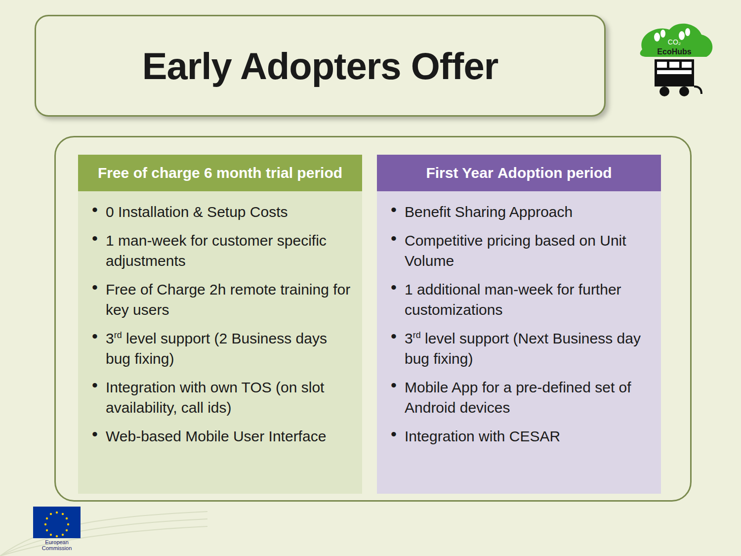Early Adopters Offer
CO₂ EcoHubs
Free of charge 6 month trial period
0 Installation & Setup Costs
1 man-week for customer specific adjustments
Free of Charge 2h remote training for key users
3rd level support (2 Business days bug fixing)
Integration with own TOS (on slot availability, call ids)
Web-based Mobile User Interface
First Year Adoption period
Benefit Sharing Approach
Competitive pricing based on Unit Volume
1 additional man-week for further customizations
3rd level support (Next Business day bug fixing)
Mobile App for a pre-defined set of Android devices
Integration with CESAR
European
Commission